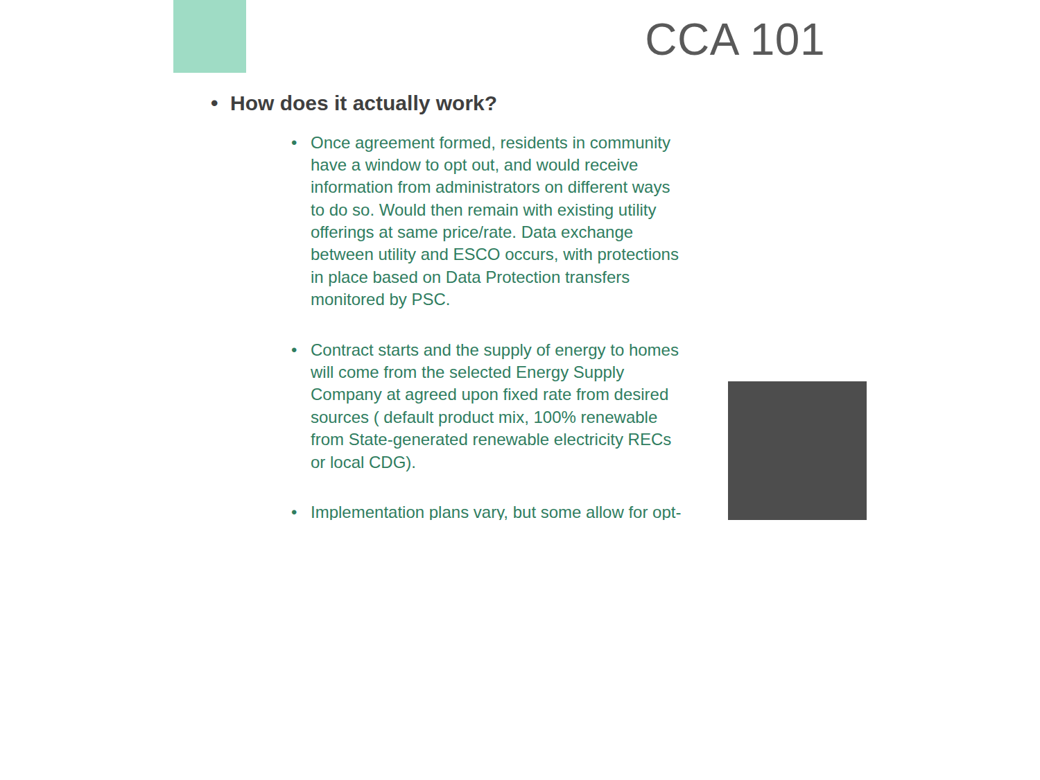CCA 101
How does it actually work?
Once agreement formed, residents in community have a window to opt out, and would receive information from administrators on different ways to do so. Would then remain with existing utility offerings at same price/rate. Data exchange between utility and ESCO occurs, with protections in place based on Data Protection transfers monitored by PSC.
Contract starts and the supply of energy to homes will come from the selected Energy Supply Company at agreed upon fixed rate from desired sources ( default product mix, 100% renewable from State-generated renewable electricity RECs or local CDG).
Implementation plans vary, but some allow for opt-out at any time with opt-in at contract renewal.